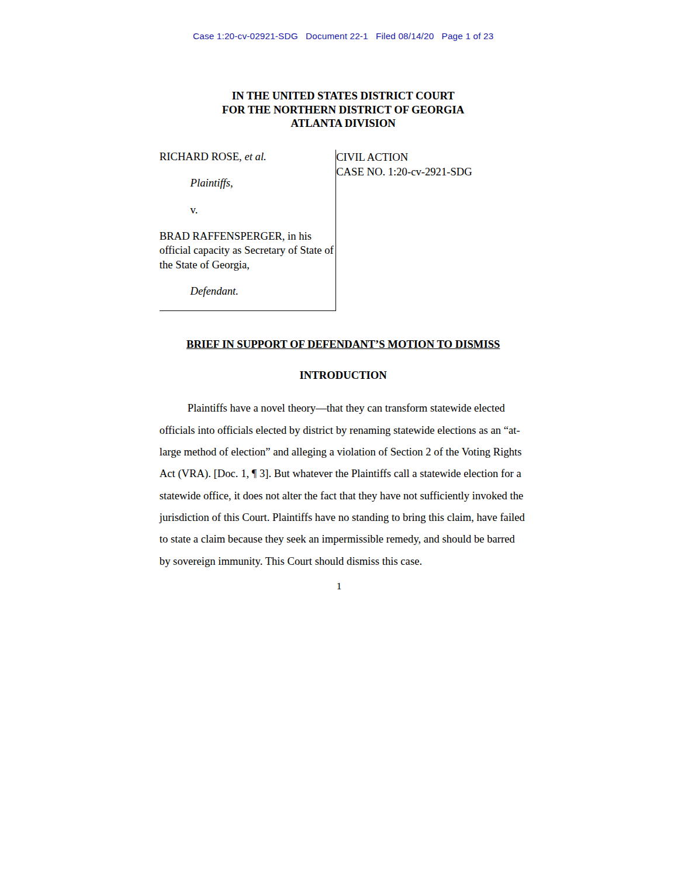Case 1:20-cv-02921-SDG Document 22-1 Filed 08/14/20 Page 1 of 23
IN THE UNITED STATES DISTRICT COURT
FOR THE NORTHERN DISTRICT OF GEORGIA
ATLANTA DIVISION
| RICHARD ROSE, et al. Plaintiffs, v. BRAD RAFFENSPERGER, in his official capacity as Secretary of State of the State of Georgia, Defendant. | CIVIL ACTION CASE NO. 1:20-cv-2921-SDG |
BRIEF IN SUPPORT OF DEFENDANT’S MOTION TO DISMISS
INTRODUCTION
Plaintiffs have a novel theory—that they can transform statewide elected officials into officials elected by district by renaming statewide elections as an “at-large method of election” and alleging a violation of Section 2 of the Voting Rights Act (VRA). [Doc. 1, ¶ 3]. But whatever the Plaintiffs call a statewide election for a statewide office, it does not alter the fact that they have not sufficiently invoked the jurisdiction of this Court. Plaintiffs have no standing to bring this claim, have failed to state a claim because they seek an impermissible remedy, and should be barred by sovereign immunity. This Court should dismiss this case.
1